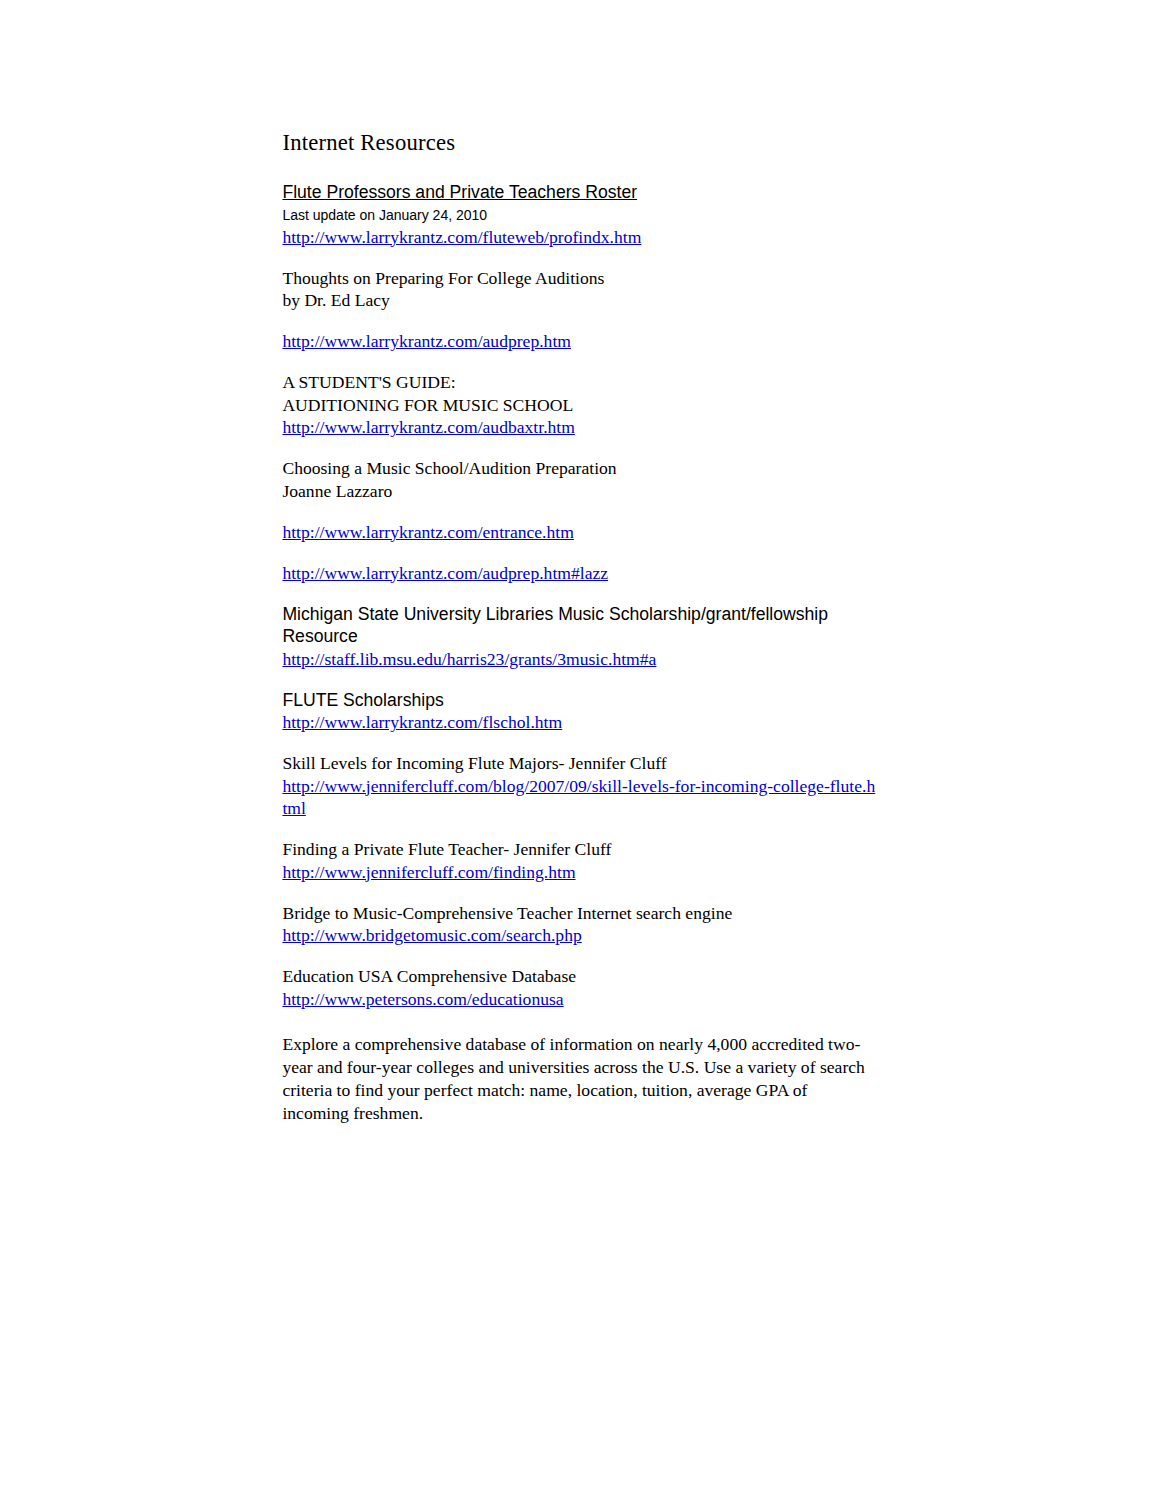Internet Resources
Flute Professors and Private Teachers Roster
Last update on January 24, 2010
http://www.larrykrantz.com/fluteweb/profindx.htm
Thoughts on Preparing For College Auditions
by Dr. Ed Lacy
http://www.larrykrantz.com/audprep.htm
A STUDENT'S GUIDE:
AUDITIONING FOR MUSIC SCHOOL
http://www.larrykrantz.com/audbaxtr.htm
Choosing a Music School/Audition Preparation
Joanne Lazzaro
http://www.larrykrantz.com/entrance.htm
http://www.larrykrantz.com/audprep.htm#lazz
Michigan State University Libraries Music Scholarship/grant/fellowship Resource
http://staff.lib.msu.edu/harris23/grants/3music.htm#a
FLUTE Scholarships
http://www.larrykrantz.com/flschol.htm
Skill Levels for Incoming Flute Majors- Jennifer Cluff
http://www.jennifercluff.com/blog/2007/09/skill-levels-for-incoming-college-flute.html
Finding a Private Flute Teacher- Jennifer Cluff
http://www.jennifercluff.com/finding.htm
Bridge to Music-Comprehensive Teacher Internet search engine
http://www.bridgetomusic.com/search.php
Education USA Comprehensive Database
http://www.petersons.com/educationusa
Explore a comprehensive database of information on nearly 4,000 accredited two-year and four-year colleges and universities across the U.S. Use a variety of search criteria to find your perfect match: name, location, tuition, average GPA of incoming freshmen.